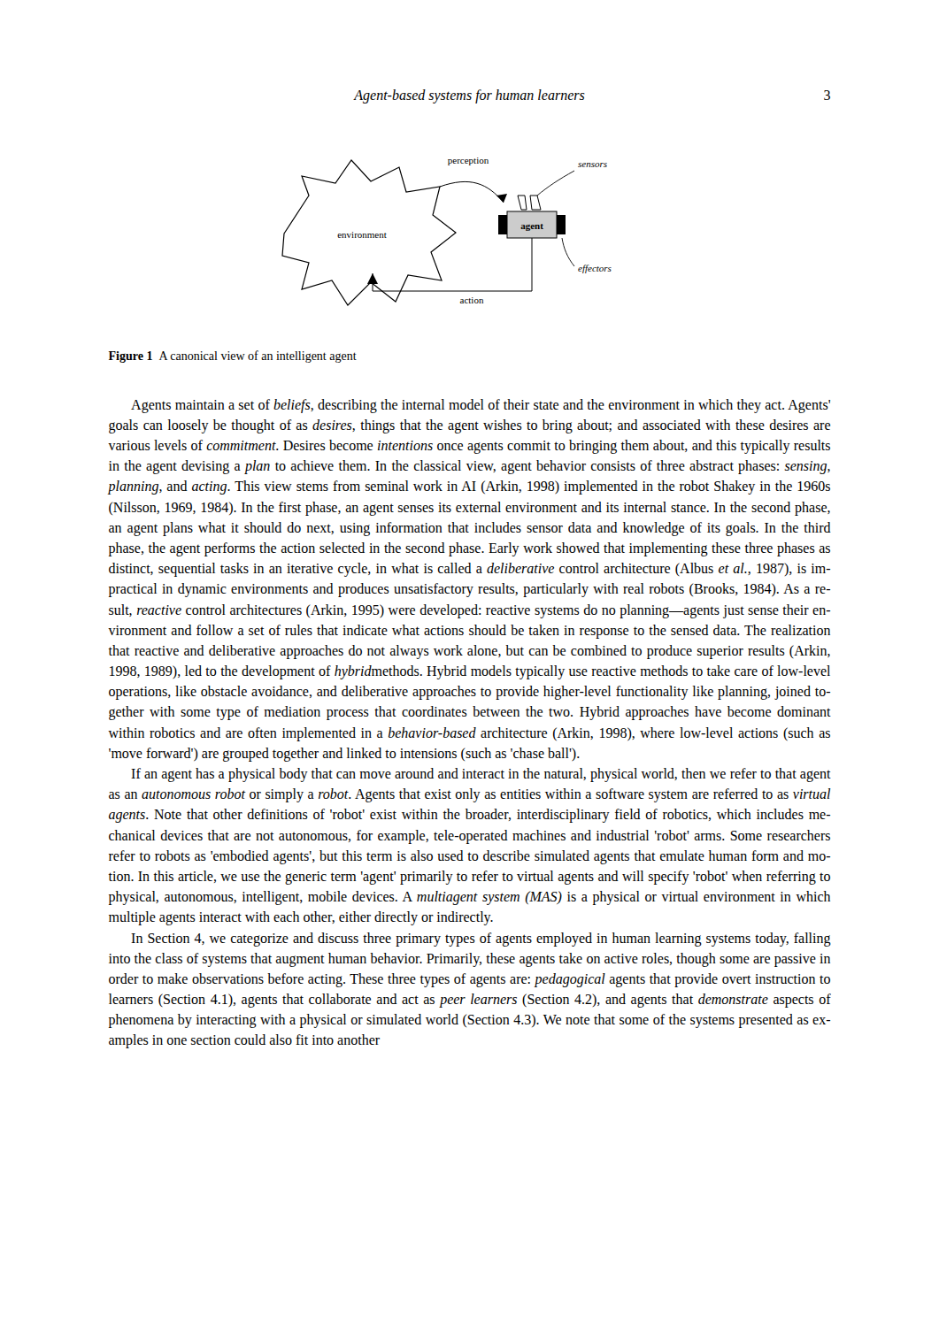Agent-based systems for human learners 3
environment perception sensors agent effectors action
Figure 1 A canonical view of an intelligent agent
Agents maintain a set of beliefs, describing the internal model of their state and the environment in which they act. Agents' goals can loosely be thought of as desires, things that the agent wishes to bring about; and associated with these desires are various levels of commitment. Desires become intentions once agents commit to bringing them about, and this typically results in the agent devising a plan to achieve them. In the classical view, agent behavior consists of three abstract phases: sensing, planning, and acting. This view stems from seminal work in AI (Arkin, 1998) implemented in the robot Shakey in the 1960s (Nilsson, 1969, 1984). In the first phase, an agent senses its external environment and its internal stance. In the second phase, an agent plans what it should do next, using information that includes sensor data and knowledge of its goals. In the third phase, the agent performs the action selected in the second phase. Early work showed that implementing these three phases as distinct, sequential tasks in an iterative cycle, in what is called a deliberative control architecture (Albus et al., 1987), is impractical in dynamic environments and produces unsatisfactory results, particularly with real robots (Brooks, 1984). As a result, reactive control architectures (Arkin, 1995) were developed: reactive systems do no planning—agents just sense their environment and follow a set of rules that indicate what actions should be taken in response to the sensed data. The realization that reactive and deliberative approaches do not always work alone, but can be combined to produce superior results (Arkin, 1998, 1989), led to the development of hybridmethods. Hybrid models typically use reactive methods to take care of low-level operations, like obstacle avoidance, and deliberative approaches to provide higher-level functionality like planning, joined together with some type of mediation process that coordinates between the two. Hybrid approaches have become dominant within robotics and are often implemented in a behavior-based architecture (Arkin, 1998), where low-level actions (such as 'move forward') are grouped together and linked to intensions (such as 'chase ball').
If an agent has a physical body that can move around and interact in the natural, physical world, then we refer to that agent as an autonomous robot or simply a robot. Agents that exist only as entities within a software system are referred to as virtual agents. Note that other definitions of 'robot' exist within the broader, interdisciplinary field of robotics, which includes mechanical devices that are not autonomous, for example, tele-operated machines and industrial 'robot' arms. Some researchers refer to robots as 'embodied agents', but this term is also used to describe simulated agents that emulate human form and motion. In this article, we use the generic term 'agent' primarily to refer to virtual agents and will specify 'robot' when referring to physical, autonomous, intelligent, mobile devices. A multiagent system (MAS) is a physical or virtual environment in which multiple agents interact with each other, either directly or indirectly.
In Section 4, we categorize and discuss three primary types of agents employed in human learning systems today, falling into the class of systems that augment human behavior. Primarily, these agents take on active roles, though some are passive in order to make observations before acting. These three types of agents are: pedagogical agents that provide overt instruction to learners (Section 4.1), agents that collaborate and act as peer learners (Section 4.2), and agents that demonstrate aspects of phenomena by interacting with a physical or simulated world (Section 4.3). We note that some of the systems presented as examples in one section could also fit into another